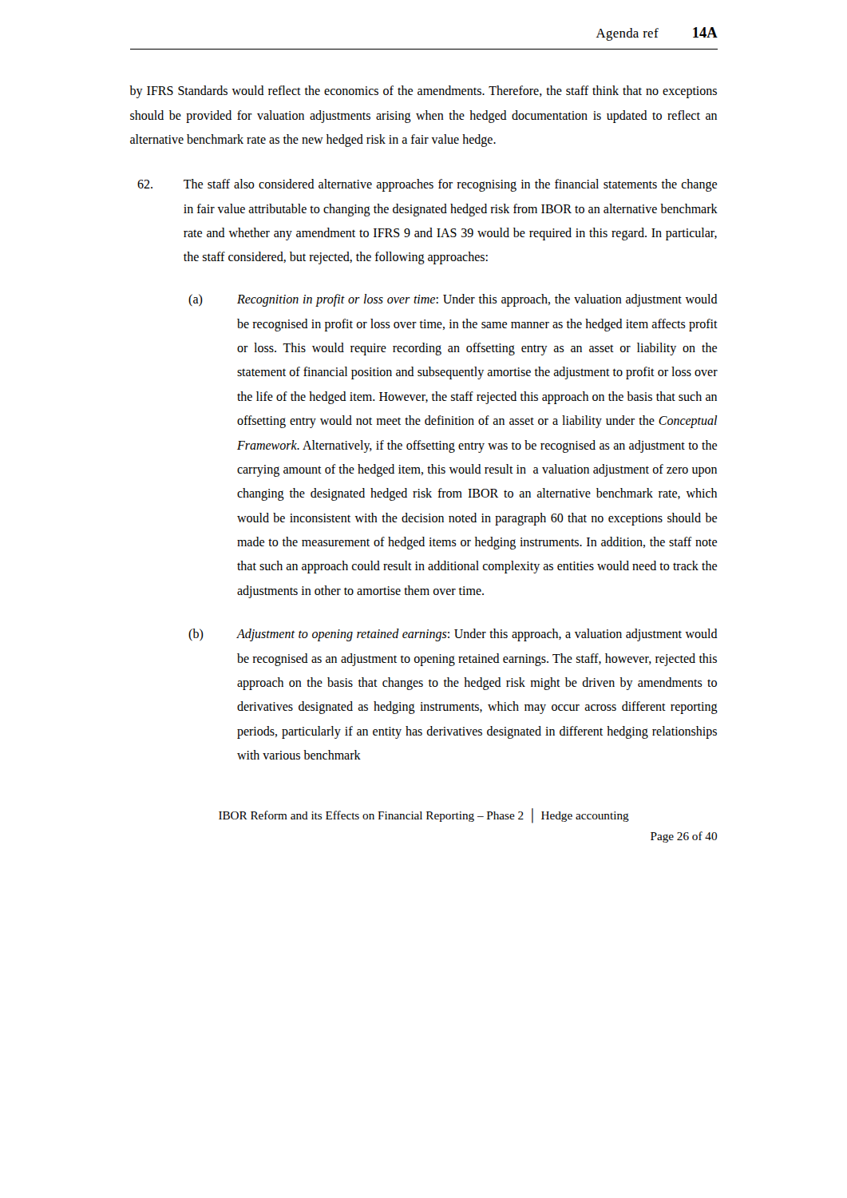Agenda ref 14A
by IFRS Standards would reflect the economics of the amendments. Therefore, the staff think that no exceptions should be provided for valuation adjustments arising when the hedged documentation is updated to reflect an alternative benchmark rate as the new hedged risk in a fair value hedge.
The staff also considered alternative approaches for recognising in the financial statements the change in fair value attributable to changing the designated hedged risk from IBOR to an alternative benchmark rate and whether any amendment to IFRS 9 and IAS 39 would be required in this regard. In particular, the staff considered, but rejected, the following approaches:
Recognition in profit or loss over time: Under this approach, the valuation adjustment would be recognised in profit or loss over time, in the same manner as the hedged item affects profit or loss. This would require recording an offsetting entry as an asset or liability on the statement of financial position and subsequently amortise the adjustment to profit or loss over the life of the hedged item. However, the staff rejected this approach on the basis that such an offsetting entry would not meet the definition of an asset or a liability under the Conceptual Framework. Alternatively, if the offsetting entry was to be recognised as an adjustment to the carrying amount of the hedged item, this would result in a valuation adjustment of zero upon changing the designated hedged risk from IBOR to an alternative benchmark rate, which would be inconsistent with the decision noted in paragraph 60 that no exceptions should be made to the measurement of hedged items or hedging instruments. In addition, the staff note that such an approach could result in additional complexity as entities would need to track the adjustments in other to amortise them over time.
Adjustment to opening retained earnings: Under this approach, a valuation adjustment would be recognised as an adjustment to opening retained earnings. The staff, however, rejected this approach on the basis that changes to the hedged risk might be driven by amendments to derivatives designated as hedging instruments, which may occur across different reporting periods, particularly if an entity has derivatives designated in different hedging relationships with various benchmark
IBOR Reform and its Effects on Financial Reporting – Phase 2│Hedge accounting
Page 26 of 40